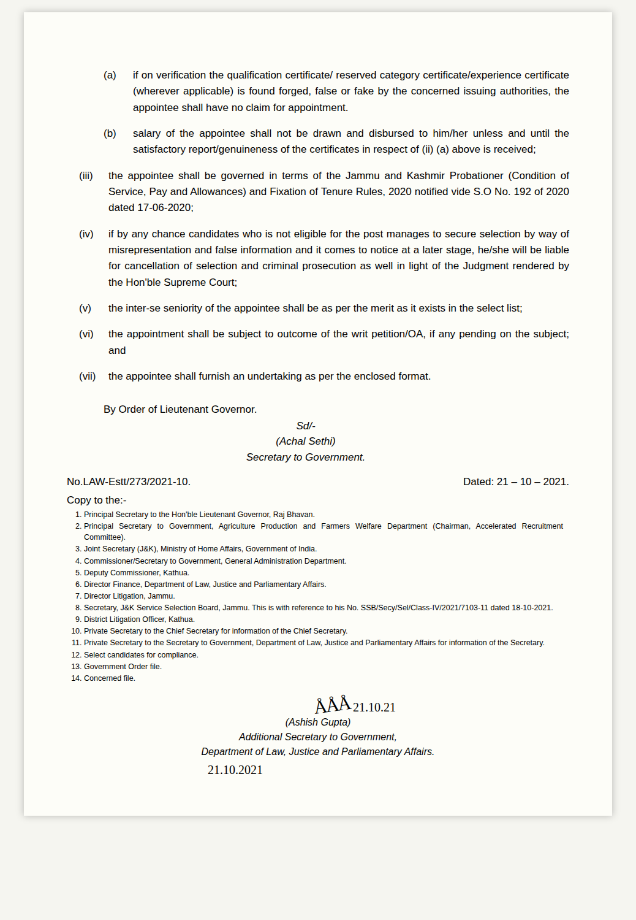(a)
if on verification the qualification certificate/ reserved category certificate/experience certificate (wherever applicable) is found forged, false or fake by the concerned issuing authorities, the appointee shall have no claim for appointment.
(b)
salary of the appointee shall not be drawn and disbursed to him/her unless and until the satisfactory report/genuineness of the certificates in respect of (ii) (a) above is received;
(iii)
the appointee shall be governed in terms of the Jammu and Kashmir Probationer (Condition of Service, Pay and Allowances) and Fixation of Tenure Rules, 2020 notified vide S.O No. 192 of 2020 dated 17-06-2020;
(iv)
if by any chance candidates who is not eligible for the post manages to secure selection by way of misrepresentation and false information and it comes to notice at a later stage, he/she will be liable for cancellation of selection and criminal prosecution as well in light of the Judgment rendered by the Hon'ble Supreme Court;
(v)
the inter-se seniority of the appointee shall be as per the merit as it exists in the select list;
(vi)
the appointment shall be subject to outcome of the writ petition/OA, if any pending on the subject; and
(vii)
the appointee shall furnish an undertaking as per the enclosed format.
By Order of Lieutenant Governor.
Sd/-
(Achal Sethi)
Secretary to Government.
No.LAW-Estt/273/2021-10.
Dated: 21 – 10 – 2021.
Copy to the:-
Principal Secretary to the Hon'ble Lieutenant Governor, Raj Bhavan.
Principal Secretary to Government, Agriculture Production and Farmers Welfare Department (Chairman, Accelerated Recruitment Committee).
Joint Secretary (J&K), Ministry of Home Affairs, Government of India.
Commissioner/Secretary to Government, General Administration Department.
Deputy Commissioner, Kathua.
Director Finance, Department of Law, Justice and Parliamentary Affairs.
Director Litigation, Jammu.
Secretary, J&K Service Selection Board, Jammu. This is with reference to his No. SSB/Secy/Sel/Class-IV/2021/7103-11 dated 18-10-2021.
District Litigation Officer, Kathua.
Private Secretary to the Chief Secretary for information of the Chief Secretary.
Private Secretary to the Secretary to Government, Department of Law, Justice and Parliamentary Affairs for information of the Secretary.
Select candidates for compliance.
Government Order file.
Concerned file.
ÅÅÅ 21.10.21
(Ashish Gupta)
Additional Secretary to Government,
Department of Law, Justice and Parliamentary Affairs.
21.10.2021